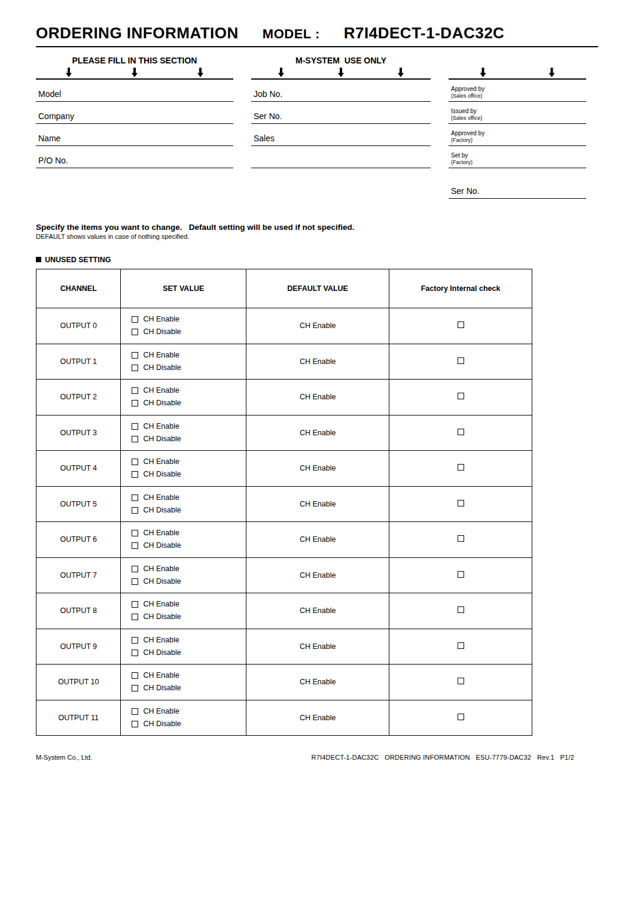ORDERING INFORMATION MODEL : R7I4DECT-1-DAC32C
PLEASE FILL IN THIS SECTION
| Model |
| Company |
| Name |
| P/O No. |
M-SYSTEM USE ONLY
| Job No. |
| Ser No. |
| Sales |
| Approved by (Sales office) |
| Issued by (Sales office) |
| Approved by (Factory) |
| Set by (Factory) |
Ser No.
Specify the items you want to change. Default setting will be used if not specified.
DEFAULT shows values in case of nothing specified.
UNUSED SETTING
| CHANNEL | SET VALUE | DEFAULT VALUE | Factory Internal check |
| --- | --- | --- | --- |
| OUTPUT 0 | CH Enable CH Disable | CH Enable | |
| OUTPUT 1 | CH Enable CH Disable | CH Enable | |
| OUTPUT 2 | CH Enable CH Disable | CH Enable | |
| OUTPUT 3 | CH Enable CH Disable | CH Enable | |
| OUTPUT 4 | CH Enable CH Disable | CH Enable | |
| OUTPUT 5 | CH Enable CH Disable | CH Enable | |
| OUTPUT 6 | CH Enable CH Disable | CH Enable | |
| OUTPUT 7 | CH Enable CH Disable | CH Enable | |
| OUTPUT 8 | CH Enable CH Disable | CH Enable | |
| OUTPUT 9 | CH Enable CH Disable | CH Enable | |
| OUTPUT 10 | CH Enable CH Disable | CH Enable | |
| OUTPUT 11 | CH Enable CH Disable | CH Enable | |
M-System Co., Ltd.
R7I4DECT-1-DAC32C ORDERING INFORMATION ESU-7779-DAC32 Rev.1 P1/2